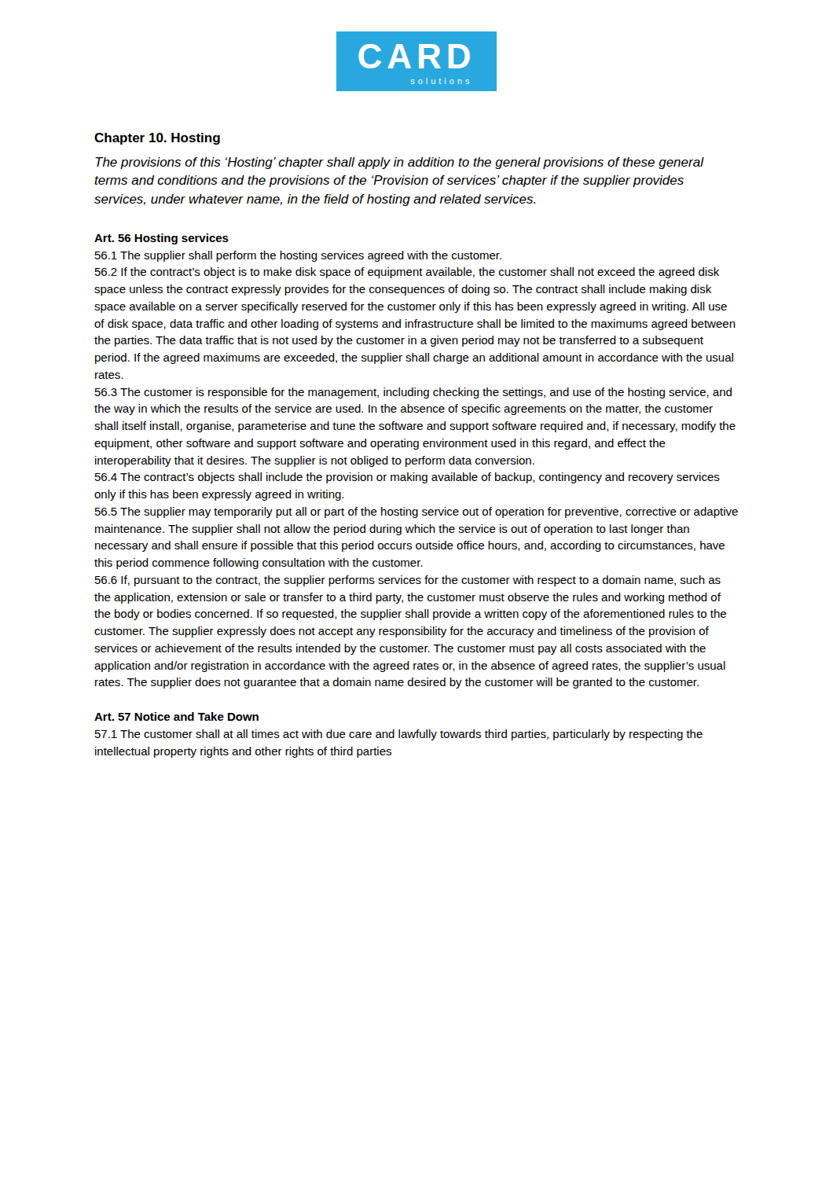CARD
solutions
Chapter 10. Hosting
The provisions of this ‘Hosting’ chapter shall apply in addition to the general provisions of these general terms and conditions and the provisions of the ‘Provision of services’ chapter if the supplier provides services, under whatever name, in the field of hosting and related services.
Art. 56 Hosting services
56.1 The supplier shall perform the hosting services agreed with the customer.
56.2 If the contract’s object is to make disk space of equipment available, the customer shall not exceed the agreed disk space unless the contract expressly provides for the consequences of doing so. The contract shall include making disk space available on a server specifically reserved for the customer only if this has been expressly agreed in writing. All use of disk space, data traffic and other loading of systems and infrastructure shall be limited to the maximums agreed between the parties. The data traffic that is not used by the customer in a given period may not be transferred to a subsequent period. If the agreed maximums are exceeded, the supplier shall charge an additional amount in accordance with the usual rates.
56.3 The customer is responsible for the management, including checking the settings, and use of the hosting service, and the way in which the results of the service are used. In the absence of specific agreements on the matter, the customer shall itself install, organise, parameterise and tune the software and support software required and, if necessary, modify the equipment, other software and support software and operating environment used in this regard, and effect the interoperability that it desires. The supplier is not obliged to perform data conversion.
56.4 The contract’s objects shall include the provision or making available of backup, contingency and recovery services only if this has been expressly agreed in writing.
56.5 The supplier may temporarily put all or part of the hosting service out of operation for preventive, corrective or adaptive maintenance. The supplier shall not allow the period during which the service is out of operation to last longer than necessary and shall ensure if possible that this period occurs outside office hours, and, according to circumstances, have this period commence following consultation with the customer.
56.6 If, pursuant to the contract, the supplier performs services for the customer with respect to a domain name, such as the application, extension or sale or transfer to a third party, the customer must observe the rules and working method of the body or bodies concerned. If so requested, the supplier shall provide a written copy of the aforementioned rules to the customer. The supplier expressly does not accept any responsibility for the accuracy and timeliness of the provision of services or achievement of the results intended by the customer. The customer must pay all costs associated with the application and/or registration in accordance with the agreed rates or, in the absence of agreed rates, the supplier’s usual rates. The supplier does not guarantee that a domain name desired by the customer will be granted to the customer.
Art. 57 Notice and Take Down
57.1 The customer shall at all times act with due care and lawfully towards third parties, particularly by respecting the intellectual property rights and other rights of third parties